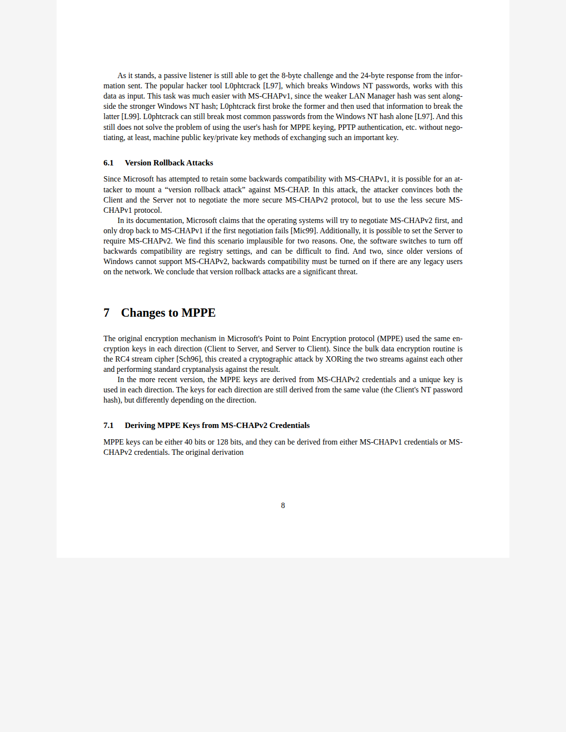As it stands, a passive listener is still able to get the 8-byte challenge and the 24-byte response from the information sent. The popular hacker tool L0phtcrack [L97], which breaks Windows NT passwords, works with this data as input. This task was much easier with MS-CHAPv1, since the weaker LAN Manager hash was sent alongside the stronger Windows NT hash; L0phtcrack first broke the former and then used that information to break the latter [L99]. L0phtcrack can still break most common passwords from the Windows NT hash alone [L97]. And this still does not solve the problem of using the user's hash for MPPE keying, PPTP authentication, etc. without negotiating, at least, machine public key/private key methods of exchanging such an important key.
6.1 Version Rollback Attacks
Since Microsoft has attempted to retain some backwards compatibility with MS-CHAPv1, it is possible for an attacker to mount a “version rollback attack” against MS-CHAP. In this attack, the attacker convinces both the Client and the Server not to negotiate the more secure MS-CHAPv2 protocol, but to use the less secure MS-CHAPv1 protocol.
In its documentation, Microsoft claims that the operating systems will try to negotiate MS-CHAPv2 first, and only drop back to MS-CHAPv1 if the first negotiation fails [Mic99]. Additionally, it is possible to set the Server to require MS-CHAPv2. We find this scenario implausible for two reasons. One, the software switches to turn off backwards compatibility are registry settings, and can be difficult to find. And two, since older versions of Windows cannot support MS-CHAPv2, backwards compatibility must be turned on if there are any legacy users on the network. We conclude that version rollback attacks are a significant threat.
7 Changes to MPPE
The original encryption mechanism in Microsoft's Point to Point Encryption protocol (MPPE) used the same encryption keys in each direction (Client to Server, and Server to Client). Since the bulk data encryption routine is the RC4 stream cipher [Sch96], this created a cryptographic attack by XORing the two streams against each other and performing standard cryptanalysis against the result.
In the more recent version, the MPPE keys are derived from MS-CHAPv2 credentials and a unique key is used in each direction. The keys for each direction are still derived from the same value (the Client's NT password hash), but differently depending on the direction.
7.1 Deriving MPPE Keys from MS-CHAPv2 Credentials
MPPE keys can be either 40 bits or 128 bits, and they can be derived from either MS-CHAPv1 credentials or MS-CHAPv2 credentials. The original derivation
8